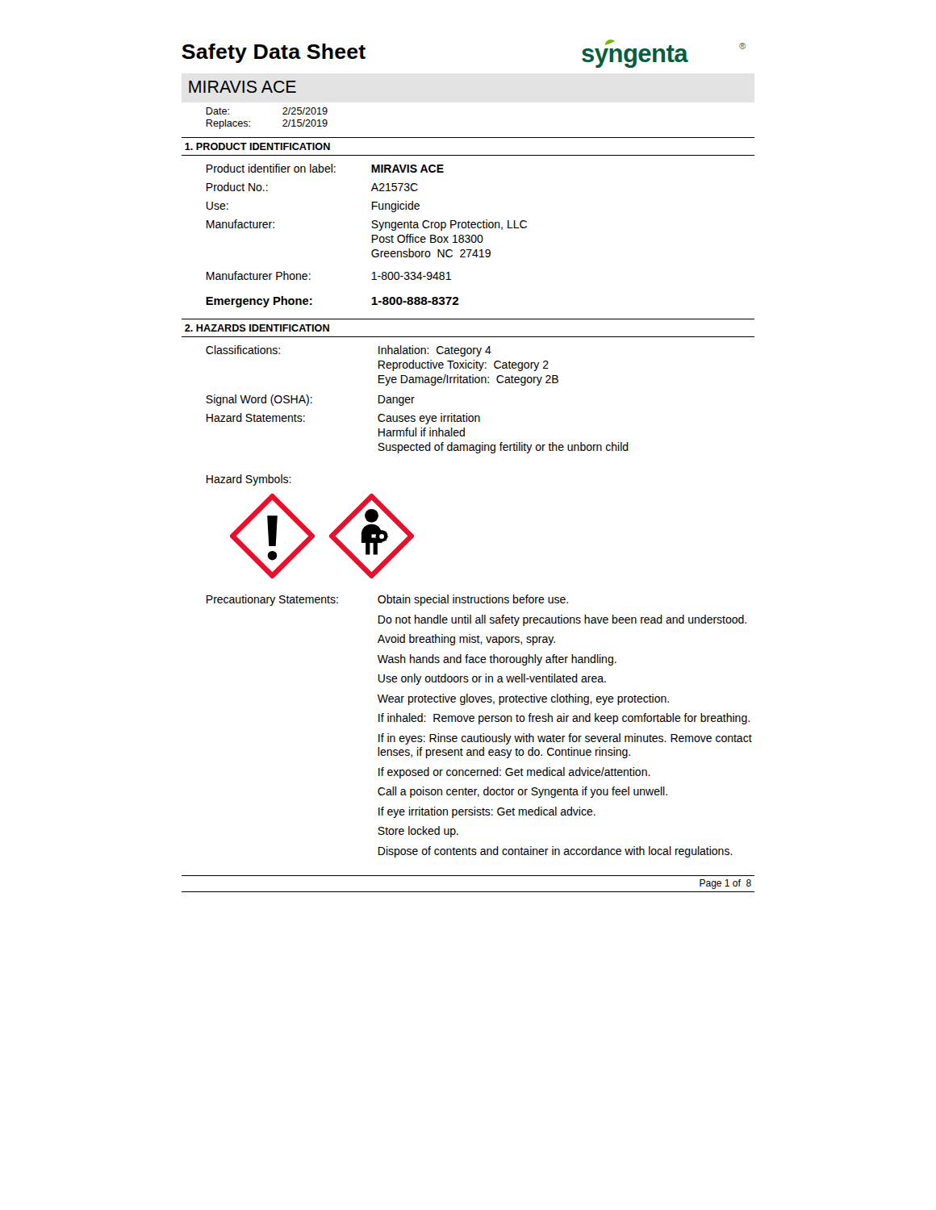Safety Data Sheet
syngenta ®
MIRAVIS ACE
Date: 2/25/2019
Replaces: 2/15/2019
1. PRODUCT IDENTIFICATION
Product identifier on label:
MIRAVIS ACE
Product No.:
A21573C
Use:
Fungicide
Manufacturer:
Syngenta Crop Protection, LLC
Post Office Box 18300
Greensboro NC 27419
Manufacturer Phone:
1-800-334-9481
Emergency Phone:
1-800-888-8372
2. HAZARDS IDENTIFICATION
Classifications:
Inhalation: Category 4
Reproductive Toxicity: Category 2
Eye Damage/Irritation: Category 2B
Signal Word (OSHA):
Danger
Hazard Statements:
Causes eye irritation
Harmful if inhaled
Suspected of damaging fertility or the unborn child
Hazard Symbols:
Precautionary Statements:
Obtain special instructions before use.
Do not handle until all safety precautions have been read and understood.
Avoid breathing mist, vapors, spray.
Wash hands and face thoroughly after handling.
Use only outdoors or in a well-ventilated area.
Wear protective gloves, protective clothing, eye protection.
If inhaled: Remove person to fresh air and keep comfortable for breathing.
If in eyes: Rinse cautiously with water for several minutes. Remove contact lenses, if present and easy to do. Continue rinsing.
If exposed or concerned: Get medical advice/attention.
Call a poison center, doctor or Syngenta if you feel unwell.
If eye irritation persists: Get medical advice.
Store locked up.
Dispose of contents and container in accordance with local regulations.
Page 1 of 8